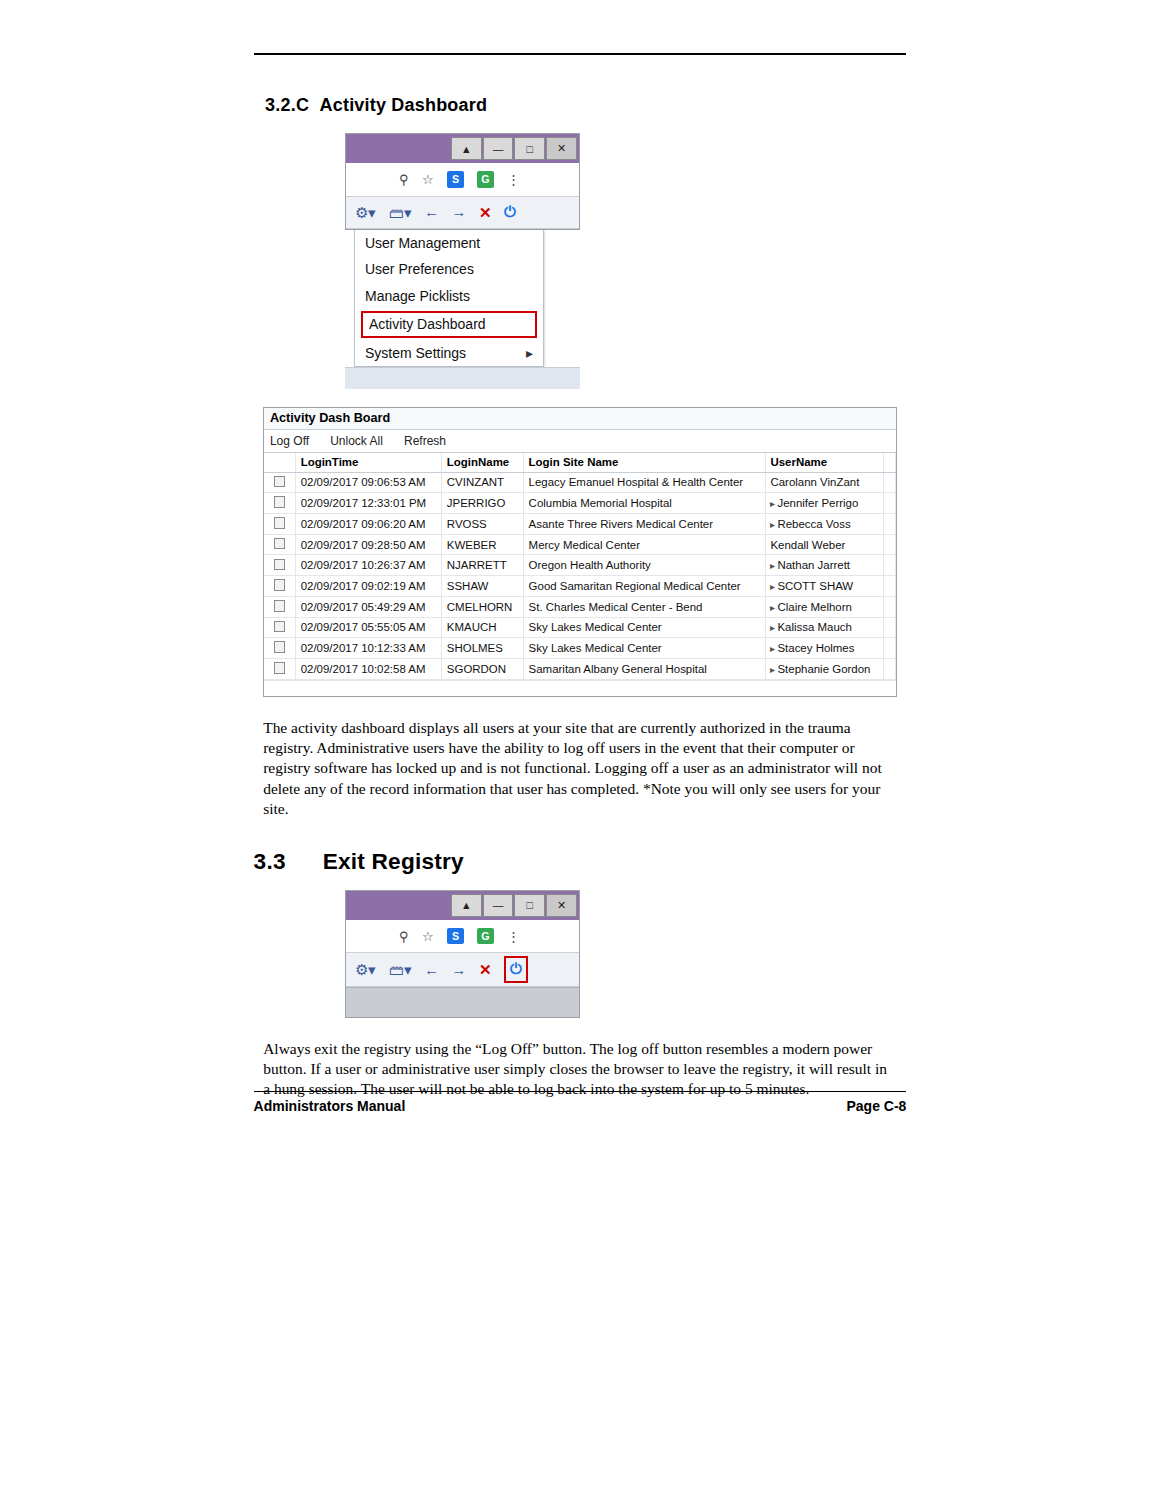3.2.C Activity Dashboard
▲
—
□
✕
⚲ ☆ S G ⋮
⚙▾ 🗃▾ ← → ✕ ⏻
User Management
User Preferences
Manage Picklists
Activity Dashboard
System Settings ▸
Activity Dash Board
Log Off Unlock All Refresh
| | LoginTime | LoginName | Login Site Name | UserName | |
| --- | --- | --- | --- | --- | --- |
| | 02/09/2017 09:06:53 AM | CVINZANT | Legacy Emanuel Hospital & Health Center | Carolann VinZant | |
| | 02/09/2017 12:33:01 PM | JPERRIGO | Columbia Memorial Hospital | ▸ Jennifer Perrigo | |
| | 02/09/2017 09:06:20 AM | RVOSS | Asante Three Rivers Medical Center | ▸ Rebecca Voss | |
| | 02/09/2017 09:28:50 AM | KWEBER | Mercy Medical Center | Kendall Weber | |
| | 02/09/2017 10:26:37 AM | NJARRETT | Oregon Health Authority | ▸ Nathan Jarrett | |
| | 02/09/2017 09:02:19 AM | SSHAW | Good Samaritan Regional Medical Center | ▸ SCOTT SHAW | |
| | 02/09/2017 05:49:29 AM | CMELHORN | St. Charles Medical Center - Bend | ▸ Claire Melhorn | |
| | 02/09/2017 05:55:05 AM | KMAUCH | Sky Lakes Medical Center | ▸ Kalissa Mauch | |
| | 02/09/2017 10:12:33 AM | SHOLMES | Sky Lakes Medical Center | ▸ Stacey Holmes | |
| | 02/09/2017 10:02:58 AM | SGORDON | Samaritan Albany General Hospital | ▸ Stephanie Gordon | |
The activity dashboard displays all users at your site that are currently authorized in the trauma registry. Administrative users have the ability to log off users in the event that their computer or registry software has locked up and is not functional. Logging off a user as an administrator will not delete any of the record information that user has completed. *Note you will only see users for your site.
3.3 Exit Registry
▲
—
□
✕
⚲ ☆ S G ⋮
⚙▾ 🗃▾ ← → ✕ ⏻
Always exit the registry using the “Log Off” button. The log off button resembles a modern power button. If a user or administrative user simply closes the browser to leave the registry, it will result in a hung session. The user will not be able to log back into the system for up to 5 minutes.
Administrators Manual
Page C-8